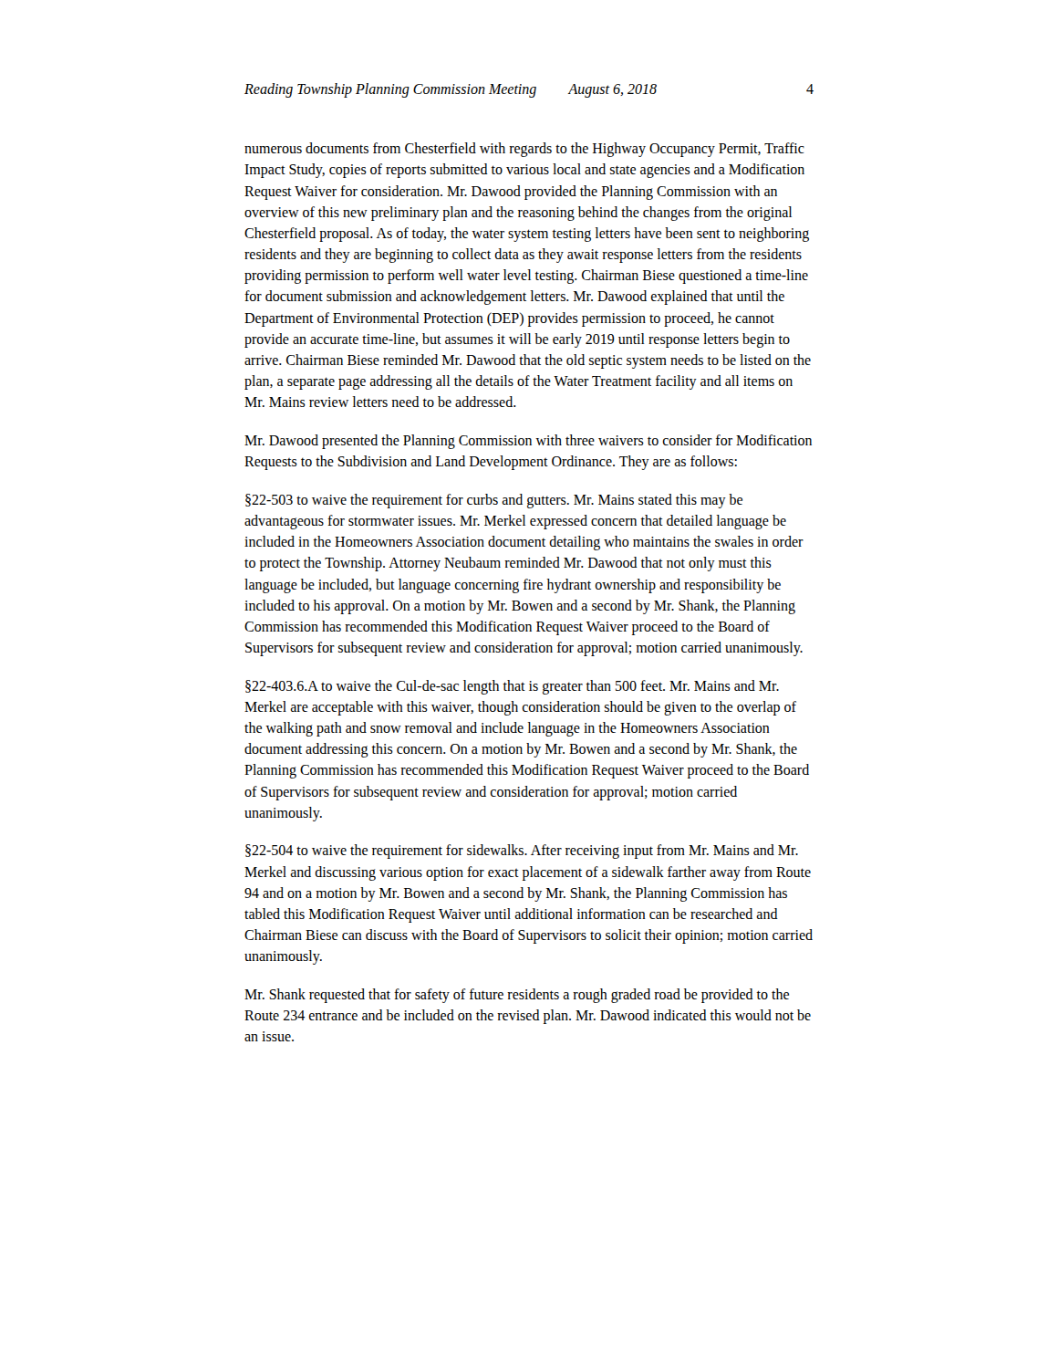Reading Township Planning Commission Meeting August 6, 2018 4
numerous documents from Chesterfield with regards to the Highway Occupancy Permit, Traffic Impact Study, copies of reports submitted to various local and state agencies and a Modification Request Waiver for consideration. Mr. Dawood provided the Planning Commission with an overview of this new preliminary plan and the reasoning behind the changes from the original Chesterfield proposal. As of today, the water system testing letters have been sent to neighboring residents and they are beginning to collect data as they await response letters from the residents providing permission to perform well water level testing. Chairman Biese questioned a time-line for document submission and acknowledgement letters. Mr. Dawood explained that until the Department of Environmental Protection (DEP) provides permission to proceed, he cannot provide an accurate time-line, but assumes it will be early 2019 until response letters begin to arrive. Chairman Biese reminded Mr. Dawood that the old septic system needs to be listed on the plan, a separate page addressing all the details of the Water Treatment facility and all items on Mr. Mains review letters need to be addressed.
Mr. Dawood presented the Planning Commission with three waivers to consider for Modification Requests to the Subdivision and Land Development Ordinance. They are as follows:
§22-503 to waive the requirement for curbs and gutters. Mr. Mains stated this may be advantageous for stormwater issues. Mr. Merkel expressed concern that detailed language be included in the Homeowners Association document detailing who maintains the swales in order to protect the Township. Attorney Neubaum reminded Mr. Dawood that not only must this language be included, but language concerning fire hydrant ownership and responsibility be included to his approval. On a motion by Mr. Bowen and a second by Mr. Shank, the Planning Commission has recommended this Modification Request Waiver proceed to the Board of Supervisors for subsequent review and consideration for approval; motion carried unanimously.
§22-403.6.A to waive the Cul-de-sac length that is greater than 500 feet. Mr. Mains and Mr. Merkel are acceptable with this waiver, though consideration should be given to the overlap of the walking path and snow removal and include language in the Homeowners Association document addressing this concern. On a motion by Mr. Bowen and a second by Mr. Shank, the Planning Commission has recommended this Modification Request Waiver proceed to the Board of Supervisors for subsequent review and consideration for approval; motion carried unanimously.
§22-504 to waive the requirement for sidewalks. After receiving input from Mr. Mains and Mr. Merkel and discussing various option for exact placement of a sidewalk farther away from Route 94 and on a motion by Mr. Bowen and a second by Mr. Shank, the Planning Commission has tabled this Modification Request Waiver until additional information can be researched and Chairman Biese can discuss with the Board of Supervisors to solicit their opinion; motion carried unanimously.
Mr. Shank requested that for safety of future residents a rough graded road be provided to the Route 234 entrance and be included on the revised plan. Mr. Dawood indicated this would not be an issue.